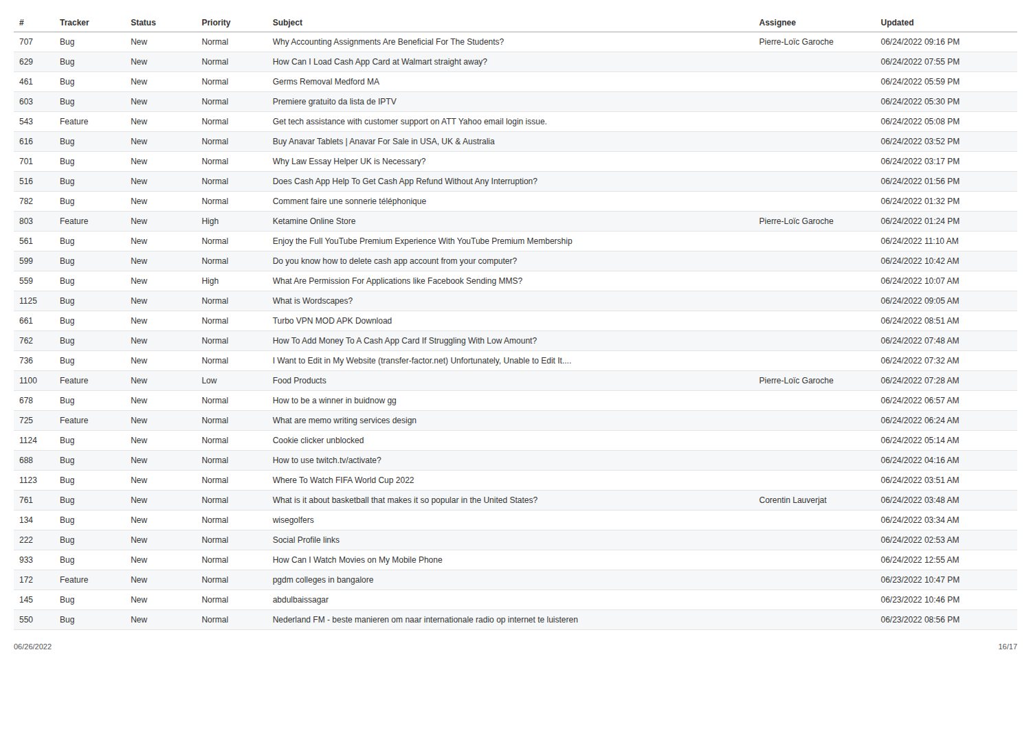| # | Tracker | Status | Priority | Subject | Assignee | Updated |
| --- | --- | --- | --- | --- | --- | --- |
| 707 | Bug | New | Normal | Why Accounting Assignments Are Beneficial For The Students? | Pierre-Loïc Garoche | 06/24/2022 09:16 PM |
| 629 | Bug | New | Normal | How Can I Load Cash App Card at Walmart straight away? | | 06/24/2022 07:55 PM |
| 461 | Bug | New | Normal | Germs Removal Medford MA | | 06/24/2022 05:59 PM |
| 603 | Bug | New | Normal | Premiere gratuito da lista de IPTV | | 06/24/2022 05:30 PM |
| 543 | Feature | New | Normal | Get tech assistance with customer support on ATT Yahoo email login issue. | | 06/24/2022 05:08 PM |
| 616 | Bug | New | Normal | Buy Anavar Tablets / Anavar For Sale in USA, UK & Australia | | 06/24/2022 03:52 PM |
| 701 | Bug | New | Normal | Why Law Essay Helper UK is Necessary? | | 06/24/2022 03:17 PM |
| 516 | Bug | New | Normal | Does Cash App Help To Get Cash App Refund Without Any Interruption? | | 06/24/2022 01:56 PM |
| 782 | Bug | New | Normal | Comment faire une sonnerie téléphonique | | 06/24/2022 01:32 PM |
| 803 | Feature | New | High | Ketamine Online Store | Pierre-Loïc Garoche | 06/24/2022 01:24 PM |
| 561 | Bug | New | Normal | Enjoy the Full YouTube Premium Experience With YouTube Premium Membership | | 06/24/2022 11:10 AM |
| 599 | Bug | New | Normal | Do you know how to delete cash app account from your computer? | | 06/24/2022 10:42 AM |
| 559 | Bug | New | High | What Are Permission For Applications like Facebook Sending MMS? | | 06/24/2022 10:07 AM |
| 1125 | Bug | New | Normal | What is Wordscapes? | | 06/24/2022 09:05 AM |
| 661 | Bug | New | Normal | Turbo VPN MOD APK Download | | 06/24/2022 08:51 AM |
| 762 | Bug | New | Normal | How To Add Money To A Cash App Card If Struggling With Low Amount? | | 06/24/2022 07:48 AM |
| 736 | Bug | New | Normal | I Want to Edit in My Website (transfer-factor.net) Unfortunately, Unable to Edit It.... | | 06/24/2022 07:32 AM |
| 1100 | Feature | New | Low | Food Products | Pierre-Loïc Garoche | 06/24/2022 07:28 AM |
| 678 | Bug | New | Normal | How to be a winner in buidnow gg | | 06/24/2022 06:57 AM |
| 725 | Feature | New | Normal | What are memo writing services design | | 06/24/2022 06:24 AM |
| 1124 | Bug | New | Normal | Cookie clicker unblocked | | 06/24/2022 05:14 AM |
| 688 | Bug | New | Normal | How to use twitch.tv/activate? | | 06/24/2022 04:16 AM |
| 1123 | Bug | New | Normal | Where To Watch FIFA World Cup 2022 | | 06/24/2022 03:51 AM |
| 761 | Bug | New | Normal | What is it about basketball that makes it so popular in the United States? | Corentin Lauverjat | 06/24/2022 03:48 AM |
| 134 | Bug | New | Normal | wisegolfers | | 06/24/2022 03:34 AM |
| 222 | Bug | New | Normal | Social Profile links | | 06/24/2022 02:53 AM |
| 933 | Bug | New | Normal | How Can I Watch Movies on My Mobile Phone | | 06/24/2022 12:55 AM |
| 172 | Feature | New | Normal | pgdm colleges in bangalore | | 06/23/2022 10:47 PM |
| 145 | Bug | New | Normal | abdulbaissagar | | 06/23/2022 10:46 PM |
| 550 | Bug | New | Normal | Nederland FM - beste manieren om naar internationale radio op internet te luisteren | | 06/23/2022 08:56 PM |
06/26/2022 16/17